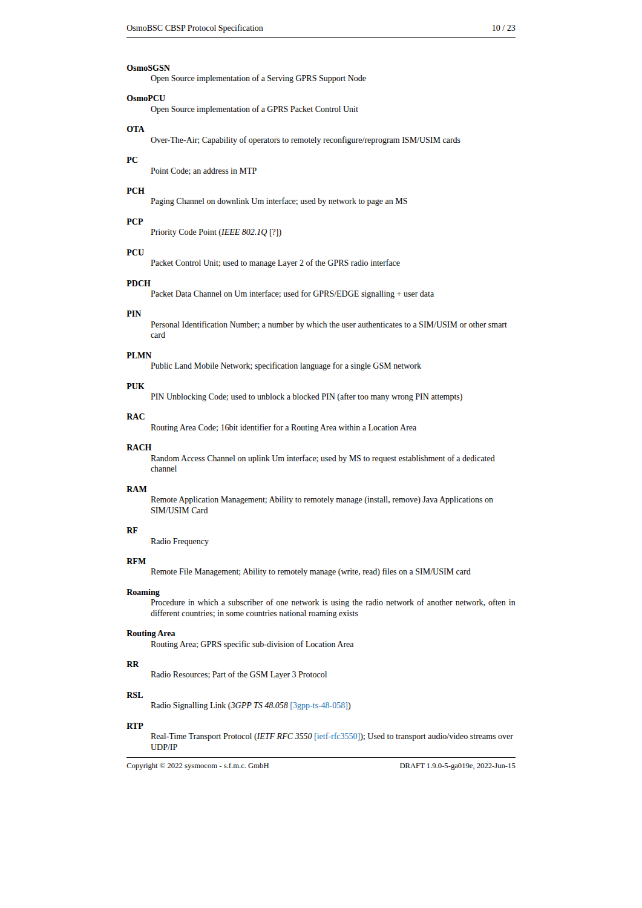OsmoBSC CBSP Protocol Specification 10 / 23
OsmoSGSN
Open Source implementation of a Serving GPRS Support Node
OsmoPCU
Open Source implementation of a GPRS Packet Control Unit
OTA
Over-The-Air; Capability of operators to remotely reconfigure/reprogram ISM/USIM cards
PC
Point Code; an address in MTP
PCH
Paging Channel on downlink Um interface; used by network to page an MS
PCP
Priority Code Point (IEEE 802.1Q [?])
PCU
Packet Control Unit; used to manage Layer 2 of the GPRS radio interface
PDCH
Packet Data Channel on Um interface; used for GPRS/EDGE signalling + user data
PIN
Personal Identification Number; a number by which the user authenticates to a SIM/USIM or other smart card
PLMN
Public Land Mobile Network; specification language for a single GSM network
PUK
PIN Unblocking Code; used to unblock a blocked PIN (after too many wrong PIN attempts)
RAC
Routing Area Code; 16bit identifier for a Routing Area within a Location Area
RACH
Random Access Channel on uplink Um interface; used by MS to request establishment of a dedicated channel
RAM
Remote Application Management; Ability to remotely manage (install, remove) Java Applications on SIM/USIM Card
RF
Radio Frequency
RFM
Remote File Management; Ability to remotely manage (write, read) files on a SIM/USIM card
Roaming
Procedure in which a subscriber of one network is using the radio network of another network, often in different countries; in some countries national roaming exists
Routing Area
Routing Area; GPRS specific sub-division of Location Area
RR
Radio Resources; Part of the GSM Layer 3 Protocol
RSL
Radio Signalling Link (3GPP TS 48.058 [3gpp-ts-48-058])
RTP
Real-Time Transport Protocol (IETF RFC 3550 [ietf-rfc3550]); Used to transport audio/video streams over UDP/IP
Copyright © 2022 sysmocom - s.f.m.c. GmbH DRAFT 1.9.0-5-ga019e, 2022-Jun-15